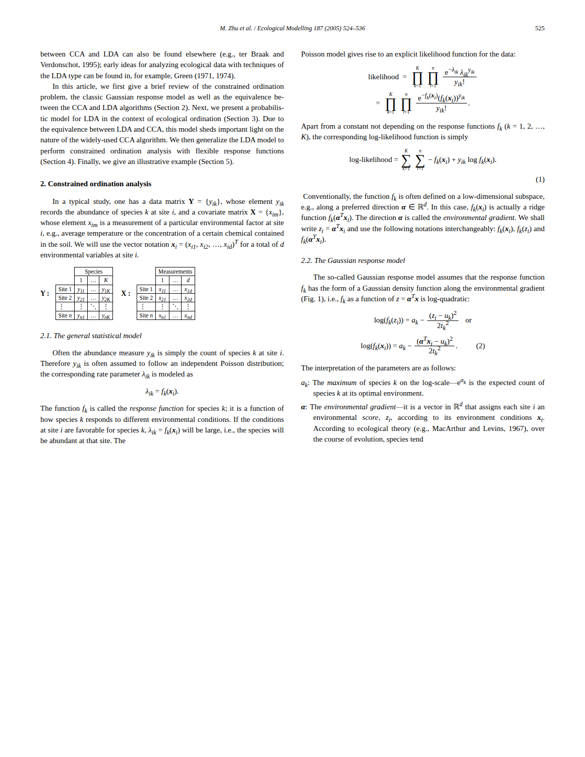M. Zhu et al. / Ecological Modelling 187 (2005) 524–536
525
between CCA and LDA can also be found elsewhere (e.g., ter Braak and Verdonschot, 1995); early ideas for analyzing ecological data with techniques of the LDA type can be found in, for example, Green (1971, 1974).
In this article, we first give a brief review of the constrained ordination problem, the classic Gaussian response model as well as the equivalence between the CCA and LDA algorithms (Section 2). Next, we present a probabilistic model for LDA in the context of ecological ordination (Section 3). Due to the equivalence between LDA and CCA, this model sheds important light on the nature of the widely-used CCA algorithm. We then generalize the LDA model to perform constrained ordination analysis with flexible response functions (Section 4). Finally, we give an illustrative example (Section 5).
2. Constrained ordination analysis
In a typical study, one has a data matrix Y = {yik}, whose element yik records the abundance of species k at site i, and a covariate matrix X = {xim}, whose element xim is a measurement of a particular environmental factor at site i, e.g., average temperature or the concentration of a certain chemical contained in the soil. We will use the vector notation xi = (xi1, xi2, …, xid)T for a total of d environmental variables at site i.
Y :
| | Species |
| | 1 | … | K |
| Site 1 | y 11 | … | y 1K |
| Site 2 | y 21 | … | y 2K |
| ⋮ | ⋮ | ⋱ | ⋮ |
| Site n | y n1 | … | y nK |
X :
| | Measurements |
| | 1 | … | d |
| Site 1 | x 11 | … | x 1d |
| Site 2 | x 21 | … | x 2d |
| ⋮ | ⋮ | ⋱ | ⋮ |
| Site n | x n1 | … | x nd |
2.1. The general statistical model
Often the abundance measure yik is simply the count of species k at site i. Therefore yik is often assumed to follow an independent Poisson distribution; the corresponding rate parameter λik is modeled as
λik = fk(xi).
The function fk is called the response function for species k; it is a function of how species k responds to different environmental conditions. If the conditions at site i are favorable for species k, λik = fk(xi) will be large, i.e., the species will be abundant at that site. The
Poisson model gives rise to an explicit likelihood function for the data:
likelihood = K∏k=1 n∏i=1 e−λik λikyik yik! = K∏k=1 n∏i=1 e−fk(xi)(fk(xi))yik yik!.
Apart from a constant not depending on the response functions fk (k = 1, 2, …, K), the corresponding log-likelihood function is simply
log-likelihood = K∑k=1 n∑i=1 − fk(xi) + yik log fk(xi). (1)
Conventionally, the function fk is often defined on a low-dimensional subspace, e.g., along a preferred direction α ∈ ℝd. In this case, fk(xi) is actually a ridge function fk(αTxi). The direction α is called the environmental gradient. We shall write zi = αTxi and use the following notations interchangeably: fk(xi), fk(zi) and fk(αTxi).
2.2. The Gaussian response model
The so-called Gaussian response model assumes that the response function fk has the form of a Gaussian density function along the environmental gradient (Fig. 1), i.e., fk as a function of z = αTx is log-quadratic:
log(fk(zi)) = ak − (zi − uk)22tk2 or log(fk(xi)) = ak − (αTxi − uk)22tk2. (2)
The interpretation of the parameters are as follows:
ak: The maximum of species k on the log-scale—eak is the expected count of species k at its optimal environment. α: The environmental gradient—it is a vector in ℝd that assigns each site i an environmental score, zi, according to its environment conditions xi. According to ecological theory (e.g., MacArthur and Levins, 1967), over the course of evolution, species tend